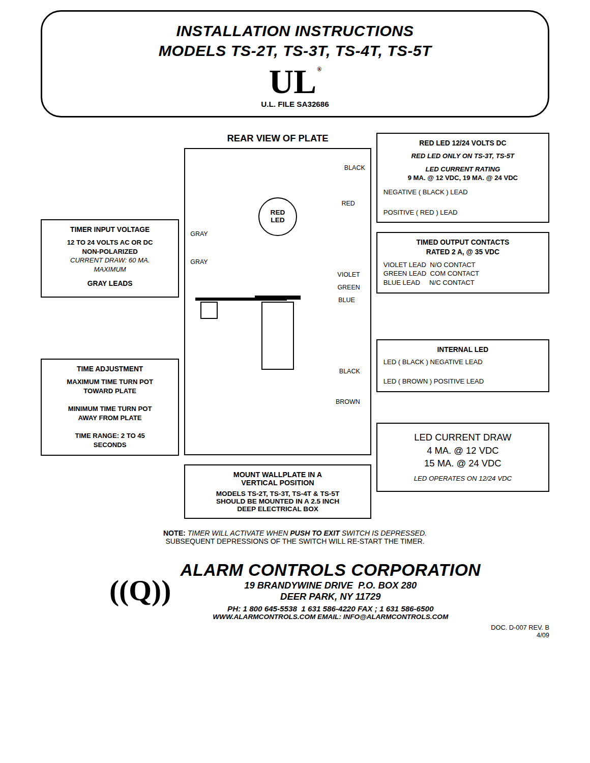INSTALLATION INSTRUCTIONS
MODELS TS-2T, TS-3T, TS-4T, TS-5T
UL®
U.L. FILE SA32686
TIMER INPUT VOLTAGE
12 TO 24 VOLTS AC OR DC NON-POLARIZED CURRENT DRAW: 60 MA.
MAXIMUM
GRAY LEADS
TIME ADJUSTMENT
MAXIMUM TIME TURN POT
TOWARD PLATE
MINIMUM TIME TURN POT
AWAY FROM PLATE
TIME RANGE: 2 TO 45
SECONDS
REAR VIEW OF PLATE
RED
LED
BLACK RED GRAY GRAY VIOLET GREEN BLUE BLACK BROWN
MOUNT WALLPLATE IN A
VERTICAL POSITION
MODELS TS-2T, TS-3T, TS-4T & TS-5T
SHOULD BE MOUNTED IN A 2.5 INCH
DEEP ELECTRICAL BOX
RED LED 12/24 VOLTS DC
RED LED ONLY ON TS-3T, TS-5T
LED CURRENT RATING
9 MA. @ 12 VDC, 19 MA. @ 24 VDC
NEGATIVE ( BLACK ) LEAD
POSITIVE ( RED ) LEAD
TIMED OUTPUT CONTACTS
RATED 2 A, @ 35 VDC
VIOLET LEAD N/O CONTACT
GREEN LEAD COM CONTACT
BLUE LEAD N/C CONTACT
INTERNAL LED
LED ( BLACK ) NEGATIVE LEAD
LED ( BROWN ) POSITIVE LEAD
LED CURRENT DRAW
4 MA. @ 12 VDC
15 MA. @ 24 VDC
LED OPERATES ON 12/24 VDC
NOTE: TIMER WILL ACTIVATE WHEN PUSH TO EXIT SWITCH IS DEPRESSED.
SUBSEQUENT DEPRESSIONS OF THE SWITCH WILL RE-START THE TIMER.
((Q))
ALARM CONTROLS CORPORATION
19 BRANDYWINE DRIVE P.O. BOX 280
DEER PARK, NY 11729
PH: 1 800 645-5538 1 631 586-4220 FAX ; 1 631 586-6500
WWW.ALARMCONTROLS.COM EMAIL: INFO@ALARMCONTROLS.COM
DOC. D-007 REV. B
4/09